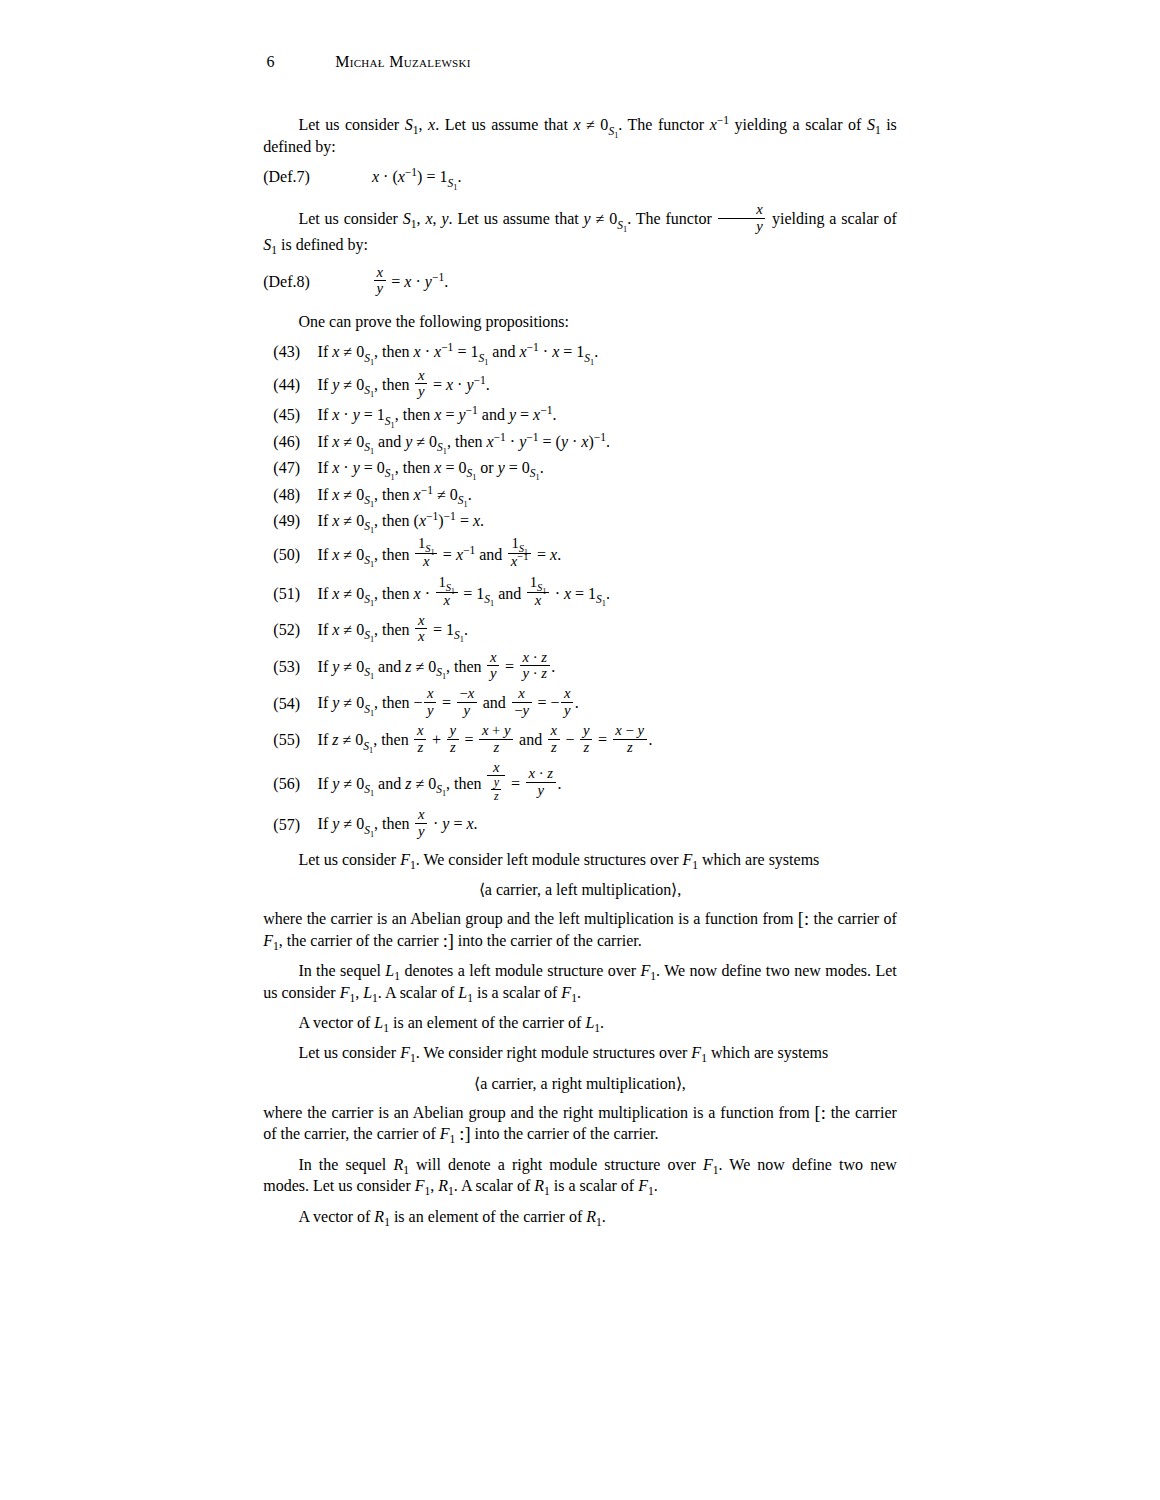6 Michał Muzalewski
Let us consider S1, x. Let us assume that x ≠ 0S1. The functor x−1 yielding a scalar of S1 is defined by:
(Def.7) x · (x−1) = 1S1.
Let us consider S1, x, y. Let us assume that y ≠ 0S1. The functor xy yielding a scalar of S1 is defined by:
(Def.8) xy = x · y−1.
One can prove the following propositions:
(43) If x ≠ 0S1, then x · x−1 = 1S1 and x−1 · x = 1S1.
(44) If y ≠ 0S1, then xy = x · y−1.
(45) If x · y = 1S1, then x = y−1 and y = x−1.
(46) If x ≠ 0S1 and y ≠ 0S1, then x−1 · y−1 = (y · x)−1.
(47) If x · y = 0S1, then x = 0S1 or y = 0S1.
(48) If x ≠ 0S1, then x−1 ≠ 0S1.
(49) If x ≠ 0S1, then (x−1)−1 = x.
(50) If x ≠ 0S1, then 1S1 x = x−1 and 1S1 x−1 = x.
(51) If x ≠ 0S1, then x · 1S1 x = 1S1 and 1S1 x · x = 1S1.
(52) If x ≠ 0S1, then xx = 1S1.
(53) If y ≠ 0S1 and z ≠ 0S1, then xy = x · z y · z.
(54) If y ≠ 0S1, then −xy = −x y and x−y = −xy.
(55) If z ≠ 0S1, then xz + yz = x + y z and xz − yz = x − y z.
(56) If y ≠ 0S1 and z ≠ 0S1, then xyz = x · z y.
(57) If y ≠ 0S1, then xy · y = x.
Let us consider F1. We consider left module structures over F1 which are systems
⟨a carrier, a left multiplication⟩,
where the carrier is an Abelian group and the left multiplication is a function from [: the carrier of F1, the carrier of the carrier :] into the carrier of the carrier.
In the sequel L1 denotes a left module structure over F1. We now define two new modes. Let us consider F1, L1. A scalar of L1 is a scalar of F1.
A vector of L1 is an element of the carrier of L1.
Let us consider F1. We consider right module structures over F1 which are systems
⟨a carrier, a right multiplication⟩,
where the carrier is an Abelian group and the right multiplication is a function from [: the carrier of the carrier, the carrier of F1 :] into the carrier of the carrier.
In the sequel R1 will denote a right module structure over F1. We now define two new modes. Let us consider F1, R1. A scalar of R1 is a scalar of F1.
A vector of R1 is an element of the carrier of R1.